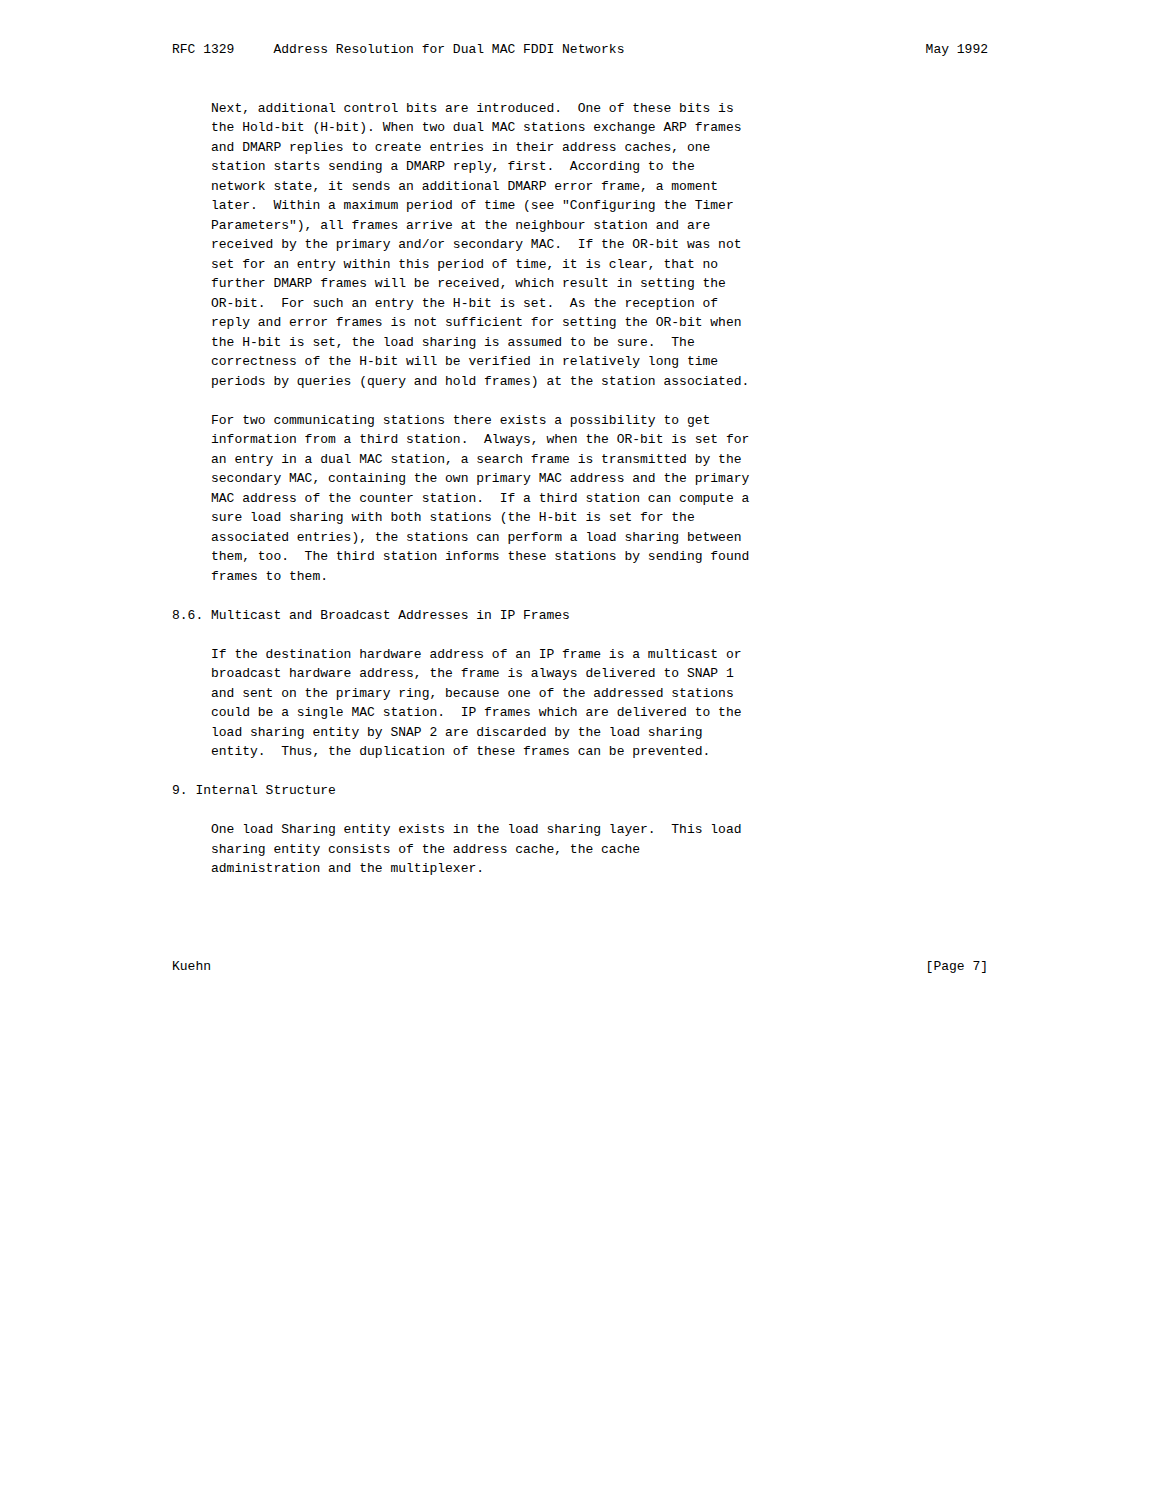RFC 1329 Address Resolution for Dual MAC FDDI Networks May 1992
Next, additional control bits are introduced. One of these bits is the Hold-bit (H-bit). When two dual MAC stations exchange ARP frames and DMARP replies to create entries in their address caches, one station starts sending a DMARP reply, first. According to the network state, it sends an additional DMARP error frame, a moment later. Within a maximum period of time (see "Configuring the Timer Parameters"), all frames arrive at the neighbour station and are received by the primary and/or secondary MAC. If the OR-bit was not set for an entry within this period of time, it is clear, that no further DMARP frames will be received, which result in setting the OR-bit. For such an entry the H-bit is set. As the reception of reply and error frames is not sufficient for setting the OR-bit when the H-bit is set, the load sharing is assumed to be sure. The correctness of the H-bit will be verified in relatively long time periods by queries (query and hold frames) at the station associated.
For two communicating stations there exists a possibility to get information from a third station. Always, when the OR-bit is set for an entry in a dual MAC station, a search frame is transmitted by the secondary MAC, containing the own primary MAC address and the primary MAC address of the counter station. If a third station can compute a sure load sharing with both stations (the H-bit is set for the associated entries), the stations can perform a load sharing between them, too. The third station informs these stations by sending found frames to them.
8.6. Multicast and Broadcast Addresses in IP Frames
If the destination hardware address of an IP frame is a multicast or broadcast hardware address, the frame is always delivered to SNAP 1 and sent on the primary ring, because one of the addressed stations could be a single MAC station. IP frames which are delivered to the load sharing entity by SNAP 2 are discarded by the load sharing entity. Thus, the duplication of these frames can be prevented.
9. Internal Structure
One load Sharing entity exists in the load sharing layer. This load sharing entity consists of the address cache, the cache administration and the multiplexer.
Kuehn [Page 7]